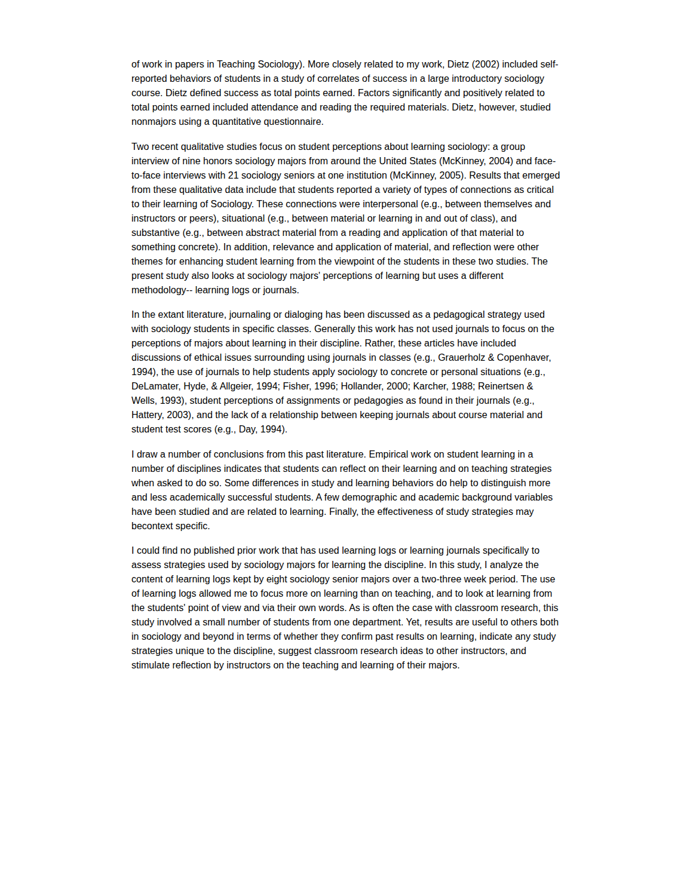of work in papers in Teaching Sociology). More closely related to my work, Dietz (2002) included self-reported behaviors of students in a study of correlates of success in a large introductory sociology course. Dietz defined success as total points earned. Factors significantly and positively related to total points earned included attendance and reading the required materials. Dietz, however, studied nonmajors using a quantitative questionnaire.
Two recent qualitative studies focus on student perceptions about learning sociology: a group interview of nine honors sociology majors from around the United States (McKinney, 2004) and face-to-face interviews with 21 sociology seniors at one institution (McKinney, 2005). Results that emerged from these qualitative data include that students reported a variety of types of connections as critical to their learning of Sociology. These connections were interpersonal (e.g., between themselves and instructors or peers), situational (e.g., between material or learning in and out of class), and substantive (e.g., between abstract material from a reading and application of that material to something concrete). In addition, relevance and application of material, and reflection were other themes for enhancing student learning from the viewpoint of the students in these two studies. The present study also looks at sociology majors' perceptions of learning but uses a different methodology-- learning logs or journals.
In the extant literature, journaling or dialoging has been discussed as a pedagogical strategy used with sociology students in specific classes. Generally this work has not used journals to focus on the perceptions of majors about learning in their discipline. Rather, these articles have included discussions of ethical issues surrounding using journals in classes (e.g., Grauerholz & Copenhaver, 1994), the use of journals to help students apply sociology to concrete or personal situations (e.g., DeLamater, Hyde, & Allgeier, 1994; Fisher, 1996; Hollander, 2000; Karcher, 1988; Reinertsen & Wells, 1993), student perceptions of assignments or pedagogies as found in their journals (e.g., Hattery, 2003), and the lack of a relationship between keeping journals about course material and student test scores (e.g., Day, 1994).
I draw a number of conclusions from this past literature. Empirical work on student learning in a number of disciplines indicates that students can reflect on their learning and on teaching strategies when asked to do so. Some differences in study and learning behaviors do help to distinguish more and less academically successful students. A few demographic and academic background variables have been studied and are related to learning. Finally, the effectiveness of study strategies may becontext specific.
I could find no published prior work that has used learning logs or learning journals specifically to assess strategies used by sociology majors for learning the discipline. In this study, I analyze the content of learning logs kept by eight sociology senior majors over a two-three week period. The use of learning logs allowed me to focus more on learning than on teaching, and to look at learning from the students' point of view and via their own words. As is often the case with classroom research, this study involved a small number of students from one department. Yet, results are useful to others both in sociology and beyond in terms of whether they confirm past results on learning, indicate any study strategies unique to the discipline, suggest classroom research ideas to other instructors, and stimulate reflection by instructors on the teaching and learning of their majors.